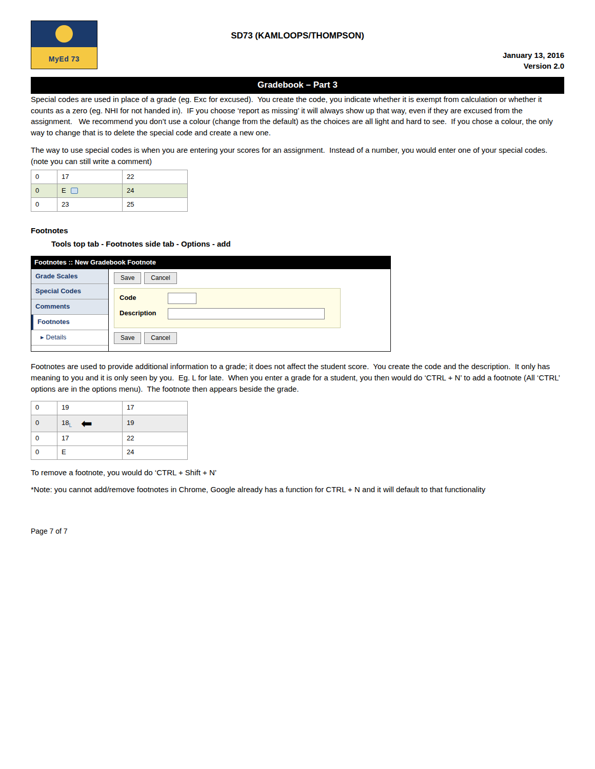MyEd 73
SD73 (KAMLOOPS/THOMPSON)
January 13, 2016
Version 2.0
Gradebook – Part 3
Special codes are used in place of a grade (eg. Exc for excused). You create the code, you indicate whether it is exempt from calculation or whether it counts as a zero (eg. NHI for not handed in). IF you choose ‘report as missing’ it will always show up that way, even if they are excused from the assignment. We recommend you don’t use a colour (change from the default) as the choices are all light and hard to see. If you chose a colour, the only way to change that is to delete the special code and create a new one.
The way to use special codes is when you are entering your scores for an assignment. Instead of a number, you would enter one of your special codes. (note you can still write a comment)
| 0 | 17 | 22 |
| 0 | E | 24 |
| 0 | 23 | 25 |
Footnotes
Tools top tab - Footnotes side tab - Options - add
Footnotes :: New Gradebook Footnote
Grade Scales
Special Codes
Comments
Footnotes
▸ Details
Save Cancel
Code
Description
Save Cancel
Footnotes are used to provide additional information to a grade; it does not affect the student score. You create the code and the description. It only has meaning to you and it is only seen by you. Eg. L for late. When you enter a grade for a student, you then would do ‘CTRL + N’ to add a footnote (All ‘CTRL’ options are in the options menu). The footnote then appears beside the grade.
| 0 | 19 | 17 |
| 0 | 18 L ⬅ | 19 |
| 0 | 17 | 22 |
| 0 | E | 24 |
To remove a footnote, you would do ‘CTRL + Shift + N’
*Note: you cannot add/remove footnotes in Chrome, Google already has a function for CTRL + N and it will default to that functionality
Page 7 of 7